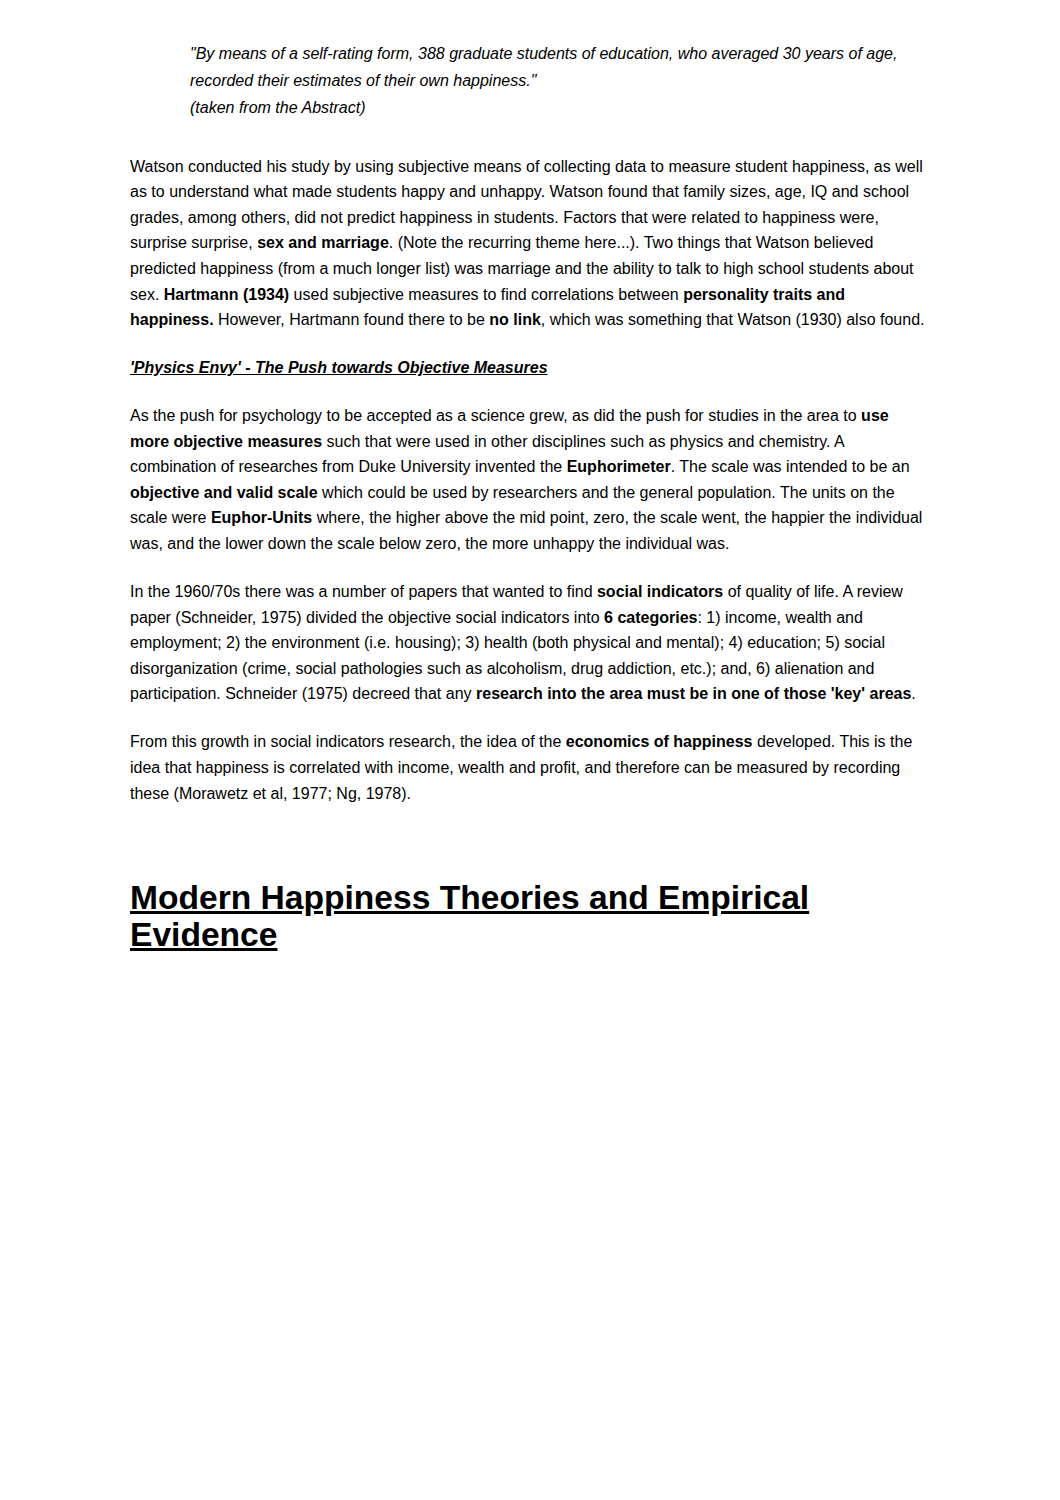"By means of a self-rating form, 388 graduate students of education, who averaged 30 years of age, recorded their estimates of their own happiness."
(taken from the Abstract)
Watson conducted his study by using subjective means of collecting data to measure student happiness, as well as to understand what made students happy and unhappy. Watson found that family sizes, age, IQ and school grades, among others, did not predict happiness in students. Factors that were related to happiness were, surprise surprise, sex and marriage. (Note the recurring theme here...). Two things that Watson believed predicted happiness (from a much longer list) was marriage and the ability to talk to high school students about sex. Hartmann (1934) used subjective measures to find correlations between personality traits and happiness. However, Hartmann found there to be no link, which was something that Watson (1930) also found.
'Physics Envy' - The Push towards Objective Measures
As the push for psychology to be accepted as a science grew, as did the push for studies in the area to use more objective measures such that were used in other disciplines such as physics and chemistry. A combination of researches from Duke University invented the Euphorimeter. The scale was intended to be an objective and valid scale which could be used by researchers and the general population. The units on the scale were Euphor-Units where, the higher above the mid point, zero, the scale went, the happier the individual was, and the lower down the scale below zero, the more unhappy the individual was.
In the 1960/70s there was a number of papers that wanted to find social indicators of quality of life. A review paper (Schneider, 1975) divided the objective social indicators into 6 categories: 1) income, wealth and employment; 2) the environment (i.e. housing); 3) health (both physical and mental); 4) education; 5) social disorganization (crime, social pathologies such as alcoholism, drug addiction, etc.); and, 6) alienation and participation. Schneider (1975) decreed that any research into the area must be in one of those 'key' areas.
From this growth in social indicators research, the idea of the economics of happiness developed. This is the idea that happiness is correlated with income, wealth and profit, and therefore can be measured by recording these (Morawetz et al, 1977; Ng, 1978).
Modern Happiness Theories and Empirical Evidence